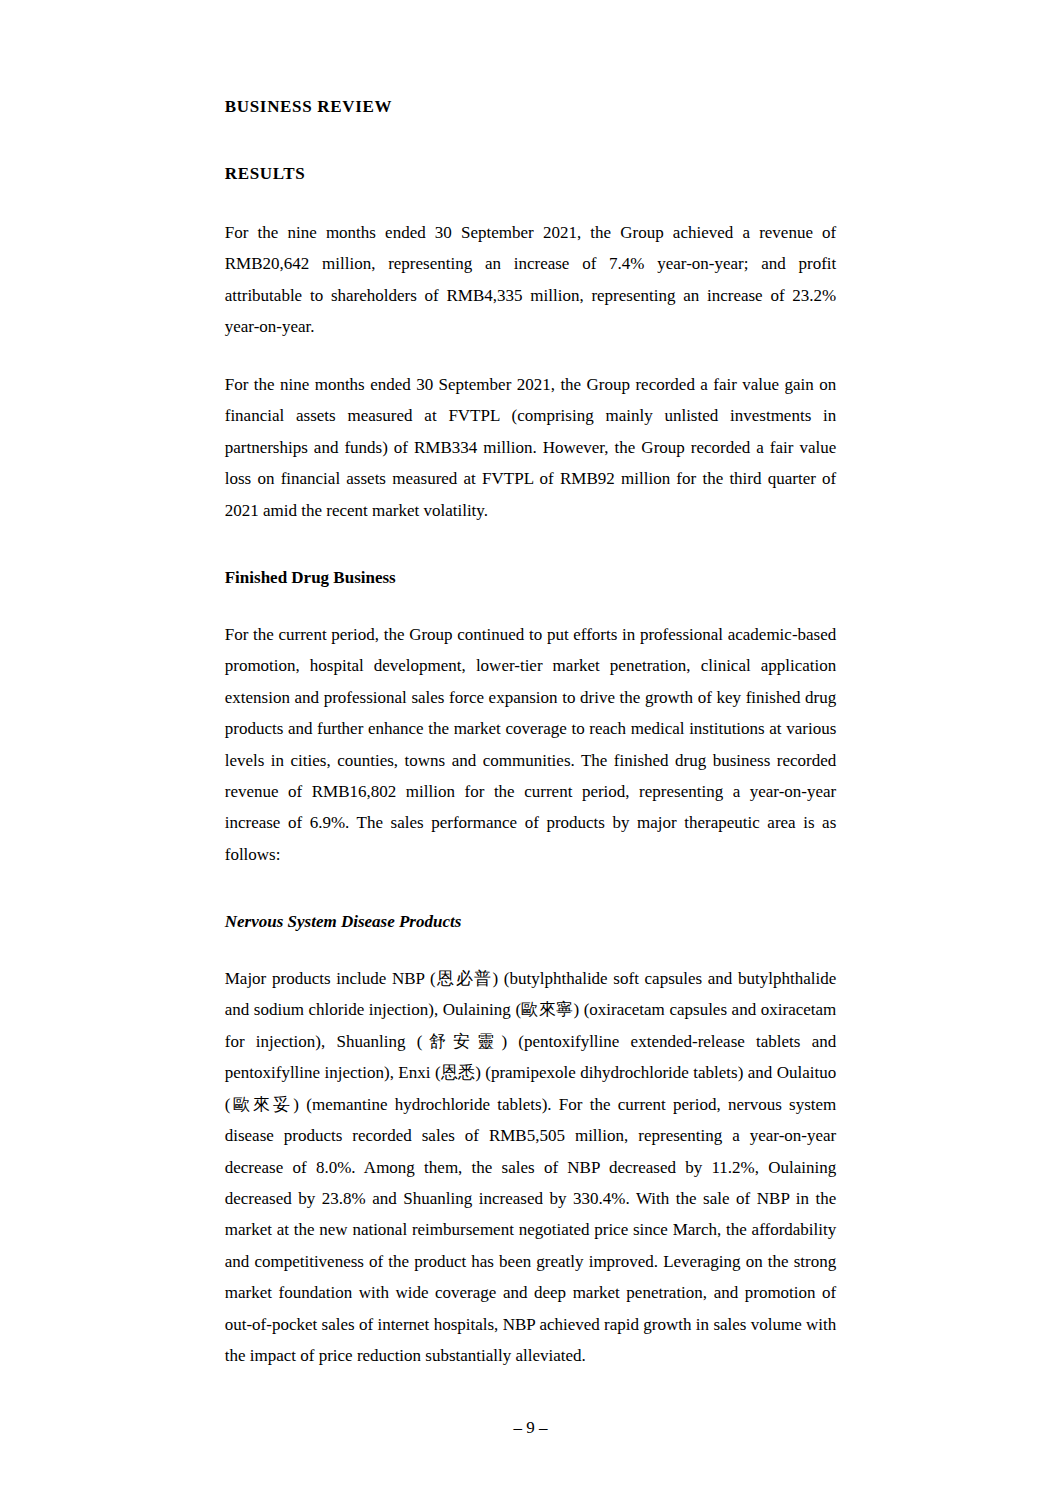BUSINESS REVIEW
RESULTS
For the nine months ended 30 September 2021, the Group achieved a revenue of RMB20,642 million, representing an increase of 7.4% year-on-year; and profit attributable to shareholders of RMB4,335 million, representing an increase of 23.2% year-on-year.
For the nine months ended 30 September 2021, the Group recorded a fair value gain on financial assets measured at FVTPL (comprising mainly unlisted investments in partnerships and funds) of RMB334 million. However, the Group recorded a fair value loss on financial assets measured at FVTPL of RMB92 million for the third quarter of 2021 amid the recent market volatility.
Finished Drug Business
For the current period, the Group continued to put efforts in professional academic-based promotion, hospital development, lower-tier market penetration, clinical application extension and professional sales force expansion to drive the growth of key finished drug products and further enhance the market coverage to reach medical institutions at various levels in cities, counties, towns and communities. The finished drug business recorded revenue of RMB16,802 million for the current period, representing a year-on-year increase of 6.9%. The sales performance of products by major therapeutic area is as follows:
Nervous System Disease Products
Major products include NBP (恩必普) (butylphthalide soft capsules and butylphthalide and sodium chloride injection), Oulaining (歐來寧) (oxiracetam capsules and oxiracetam for injection), Shuanling (舒安靈) (pentoxifylline extended-release tablets and pentoxifylline injection), Enxi (恩悉) (pramipexole dihydrochloride tablets) and Oulaituo (歐來妥) (memantine hydrochloride tablets). For the current period, nervous system disease products recorded sales of RMB5,505 million, representing a year-on-year decrease of 8.0%. Among them, the sales of NBP decreased by 11.2%, Oulaining decreased by 23.8% and Shuanling increased by 330.4%. With the sale of NBP in the market at the new national reimbursement negotiated price since March, the affordability and competitiveness of the product has been greatly improved. Leveraging on the strong market foundation with wide coverage and deep market penetration, and promotion of out-of-pocket sales of internet hospitals, NBP achieved rapid growth in sales volume with the impact of price reduction substantially alleviated.
– 9 –